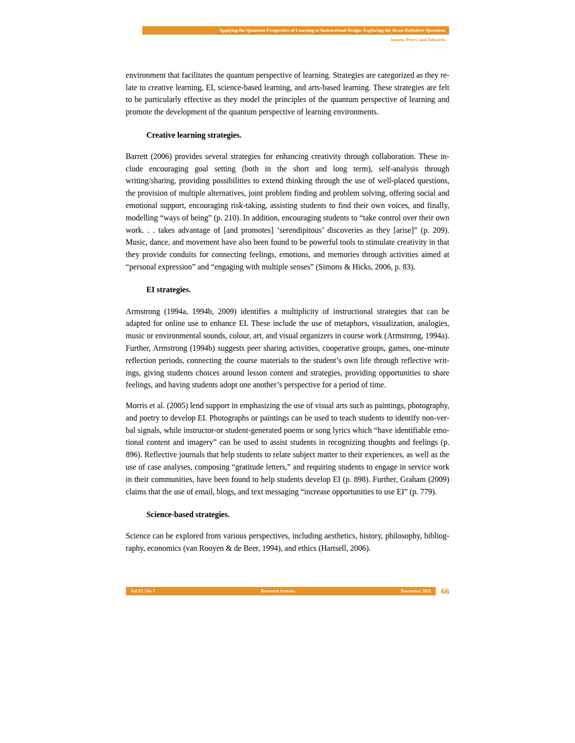Applying the Quantum Perspective of Learning to Instructional Design: Exploring the Seven Definitive Questions
Janzen, Perry, and Edwards
environment that facilitates the quantum perspective of learning. Strategies are categorized as they relate to creative learning, EI, science-based learning, and arts-based learning. These strategies are felt to be particularly effective as they model the principles of the quantum perspective of learning and promote the development of the quantum perspective of learning environments.
Creative learning strategies.
Barrett (2006) provides several strategies for enhancing creativity through collaboration. These include encouraging goal setting (both in the short and long term), self-analysis through writing/sharing, providing possibilities to extend thinking through the use of well-placed questions, the provision of multiple alternatives, joint problem finding and problem solving, offering social and emotional support, encouraging risk-taking, assisting students to find their own voices, and finally, modelling “ways of being” (p. 210). In addition, encouraging students to “take control over their own work. . . takes advantage of [and promotes] ‘serendipitous’ discoveries as they [arise]” (p. 209). Music, dance, and movement have also been found to be powerful tools to stimulate creativity in that they provide conduits for connecting feelings, emotions, and memories through activities aimed at “personal expression” and “engaging with multiple senses” (Simons & Hicks, 2006, p. 83).
EI strategies.
Armstrong (1994a, 1994b, 2009) identifies a multiplicity of instructional strategies that can be adapted for online use to enhance EI. These include the use of metaphors, visualization, analogies, music or environmental sounds, colour, art, and visual organizers in course work (Armstrong, 1994a). Further, Armstrong (1994b) suggests peer sharing activities, cooperative groups, games, one-minute reflection periods, connecting the course materials to the student’s own life through reflective writings, giving students choices around lesson content and strategies, providing opportunities to share feelings, and having students adopt one another’s perspective for a period of time.
Morris et al. (2005) lend support in emphasizing the use of visual arts such as paintings, photography, and poetry to develop EI. Photographs or paintings can be used to teach students to identify non-verbal signals, while instructor-or student-generated poems or song lyrics which “have identifiable emotional content and imagery” can be used to assist students in recognizing thoughts and feelings (p. 896). Reflective journals that help students to relate subject matter to their experiences, as well as the use of case analyses, composing “gratitude letters,” and requiring students to engage in service work in their communities, have been found to help students develop EI (p. 898). Further, Graham (2009) claims that the use of email, blogs, and text messaging “increase opportunities to use EI” (p. 779).
Science-based strategies.
Science can be explored from various perspectives, including aesthetics, history, philosophy, bibliography, economics (van Rooyen & de Beer, 1994), and ethics (Hartsell, 2006).
Vol 12 | No 7 Research Articles November 2011
66